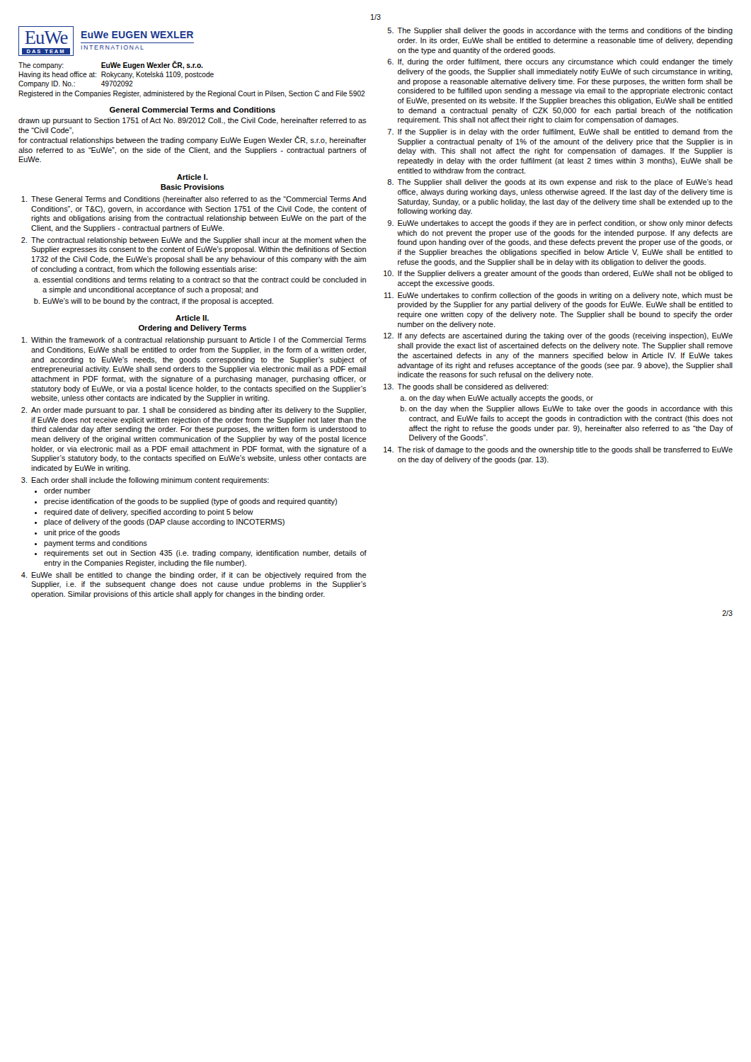1/3
EuWe DAS TEAM
EuWe EUGEN WEXLER
INTERNATIONAL
| The company: | EuWe Eugen Wexler ČR, s.r.o. |
| Having its head office at: | Rokycany, Kotelská 1109, postcode |
| Company ID. No.: | 49702092 |
Registered in the Companies Register, administered by the Regional Court in Pilsen, Section C and File 5902
General Commercial Terms and Conditions
drawn up pursuant to Section 1751 of Act No. 89/2012 Coll., the Civil Code, hereinafter referred to as the “Civil Code”,
for contractual relationships between the trading company EuWe Eugen Wexler ČR, s.r.o, hereinafter also referred to as “EuWe”, on the side of the Client, and the Suppliers - contractual partners of EuWe.
Article I.
Basic Provisions
These General Terms and Conditions (hereinafter also referred to as the “Commercial Terms And Conditions”, or T&C), govern, in accordance with Section 1751 of the Civil Code, the content of rights and obligations arising from the contractual relationship between EuWe on the part of the Client, and the Suppliers - contractual partners of EuWe.
The contractual relationship between EuWe and the Supplier shall incur at the moment when the Supplier expresses its consent to the content of EuWe’s proposal. Within the definitions of Section 1732 of the Civil Code, the EuWe’s proposal shall be any behaviour of this company with the aim of concluding a contract, from which the following essentials arise:
essential conditions and terms relating to a contract so that the contract could be concluded in a simple and unconditional acceptance of such a proposal; and
EuWe’s will to be bound by the contract, if the proposal is accepted.
Article II.
Ordering and Delivery Terms
Within the framework of a contractual relationship pursuant to Article I of the Commercial Terms and Conditions, EuWe shall be entitled to order from the Supplier, in the form of a written order, and according to EuWe’s needs, the goods corresponding to the Supplier’s subject of entrepreneurial activity. EuWe shall send orders to the Supplier via electronic mail as a PDF email attachment in PDF format, with the signature of a purchasing manager, purchasing officer, or statutory body of EuWe, or via a postal licence holder, to the contacts specified on the Supplier’s website, unless other contacts are indicated by the Supplier in writing.
An order made pursuant to par. 1 shall be considered as binding after its delivery to the Supplier, if EuWe does not receive explicit written rejection of the order from the Supplier not later than the third calendar day after sending the order. For these purposes, the written form is understood to mean delivery of the original written communication of the Supplier by way of the postal licence holder, or via electronic mail as a PDF email attachment in PDF format, with the signature of a Supplier’s statutory body, to the contacts specified on EuWe’s website, unless other contacts are indicated by EuWe in writing.
Each order shall include the following minimum content requirements:
order number
precise identification of the goods to be supplied (type of goods and required quantity)
required date of delivery, specified according to point 5 below
place of delivery of the goods (DAP clause according to INCOTERMS)
unit price of the goods
payment terms and conditions
requirements set out in Section 435 (i.e. trading company, identification number, details of entry in the Companies Register, including the file number).
EuWe shall be entitled to change the binding order, if it can be objectively required from the Supplier, i.e. if the subsequent change does not cause undue problems in the Supplier’s operation. Similar provisions of this article shall apply for changes in the binding order.
The Supplier shall deliver the goods in accordance with the terms and conditions of the binding order. In its order, EuWe shall be entitled to determine a reasonable time of delivery, depending on the type and quantity of the ordered goods.
If, during the order fulfilment, there occurs any circumstance which could endanger the timely delivery of the goods, the Supplier shall immediately notify EuWe of such circumstance in writing, and propose a reasonable alternative delivery time. For these purposes, the written form shall be considered to be fulfilled upon sending a message via email to the appropriate electronic contact of EuWe, presented on its website. If the Supplier breaches this obligation, EuWe shall be entitled to demand a contractual penalty of CZK 50,000 for each partial breach of the notification requirement. This shall not affect their right to claim for compensation of damages.
If the Supplier is in delay with the order fulfilment, EuWe shall be entitled to demand from the Supplier a contractual penalty of 1% of the amount of the delivery price that the Supplier is in delay with. This shall not affect the right for compensation of damages. If the Supplier is repeatedly in delay with the order fulfilment (at least 2 times within 3 months), EuWe shall be entitled to withdraw from the contract.
The Supplier shall deliver the goods at its own expense and risk to the place of EuWe’s head office, always during working days, unless otherwise agreed. If the last day of the delivery time is Saturday, Sunday, or a public holiday, the last day of the delivery time shall be extended up to the following working day.
EuWe undertakes to accept the goods if they are in perfect condition, or show only minor defects which do not prevent the proper use of the goods for the intended purpose. If any defects are found upon handing over of the goods, and these defects prevent the proper use of the goods, or if the Supplier breaches the obligations specified in below Article V, EuWe shall be entitled to refuse the goods, and the Supplier shall be in delay with its obligation to deliver the goods.
If the Supplier delivers a greater amount of the goods than ordered, EuWe shall not be obliged to accept the excessive goods.
EuWe undertakes to confirm collection of the goods in writing on a delivery note, which must be provided by the Supplier for any partial delivery of the goods for EuWe. EuWe shall be entitled to require one written copy of the delivery note. The Supplier shall be bound to specify the order number on the delivery note.
If any defects are ascertained during the taking over of the goods (receiving inspection), EuWe shall provide the exact list of ascertained defects on the delivery note. The Supplier shall remove the ascertained defects in any of the manners specified below in Article IV. If EuWe takes advantage of its right and refuses acceptance of the goods (see par. 9 above), the Supplier shall indicate the reasons for such refusal on the delivery note.
The goods shall be considered as delivered:
on the day when EuWe actually accepts the goods, or
on the day when the Supplier allows EuWe to take over the goods in accordance with this contract, and EuWe fails to accept the goods in contradiction with the contract (this does not affect the right to refuse the goods under par. 9), hereinafter also referred to as “the Day of Delivery of the Goods”.
The risk of damage to the goods and the ownership title to the goods shall be transferred to EuWe on the day of delivery of the goods (par. 13).
2/3